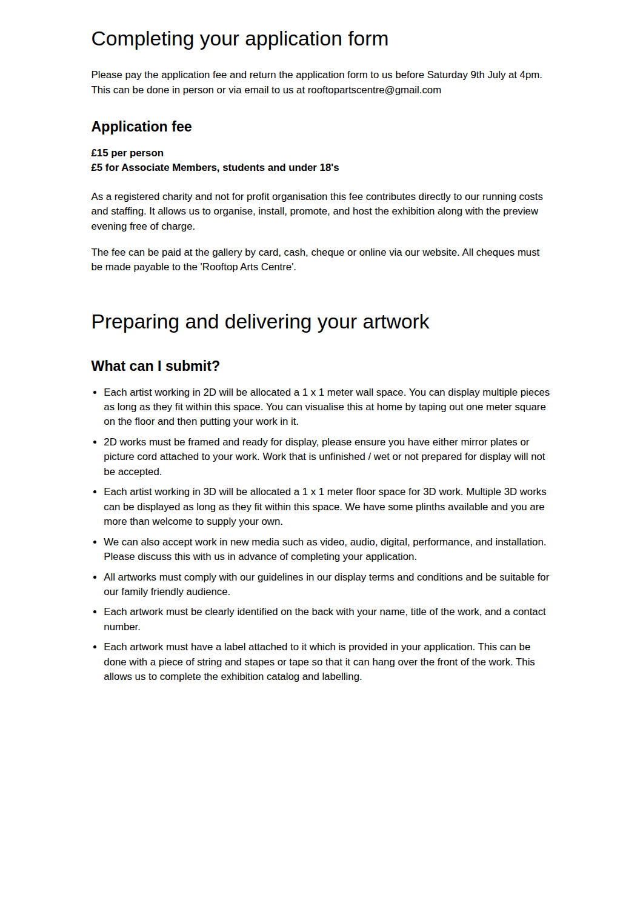Completing your application form
Please pay the application fee and return the application form to us before Saturday 9th July at 4pm. This can be done in person or via email to us at rooftopartscentre@gmail.com
Application fee
£15 per person
£5 for Associate Members, students and under 18's
As a registered charity and not for profit organisation this fee contributes directly to our running costs and staffing. It allows us to organise, install, promote, and host the exhibition along with the preview evening free of charge.
The fee can be paid at the gallery by card, cash, cheque or online via our website. All cheques must be made payable to the 'Rooftop Arts Centre'.
Preparing and delivering your artwork
What can I submit?
Each artist working in 2D will be allocated a 1 x 1 meter wall space. You can display multiple pieces as long as they fit within this space. You can visualise this at home by taping out one meter square on the floor and then putting your work in it.
2D works must be framed and ready for display, please ensure you have either mirror plates or picture cord attached to your work. Work that is unfinished / wet or not prepared for display will not be accepted.
Each artist working in 3D will be allocated a 1 x 1 meter floor space for 3D work. Multiple 3D works can be displayed as long as they fit within this space. We have some plinths available and you are more than welcome to supply your own.
We can also accept work in new media such as video, audio, digital, performance, and installation. Please discuss this with us in advance of completing your application.
All artworks must comply with our guidelines in our display terms and conditions and be suitable for our family friendly audience.
Each artwork must be clearly identified on the back with your name, title of the work, and a contact number.
Each artwork must have a label attached to it which is provided in your application. This can be done with a piece of string and stapes or tape so that it can hang over the front of the work. This allows us to complete the exhibition catalog and labelling.